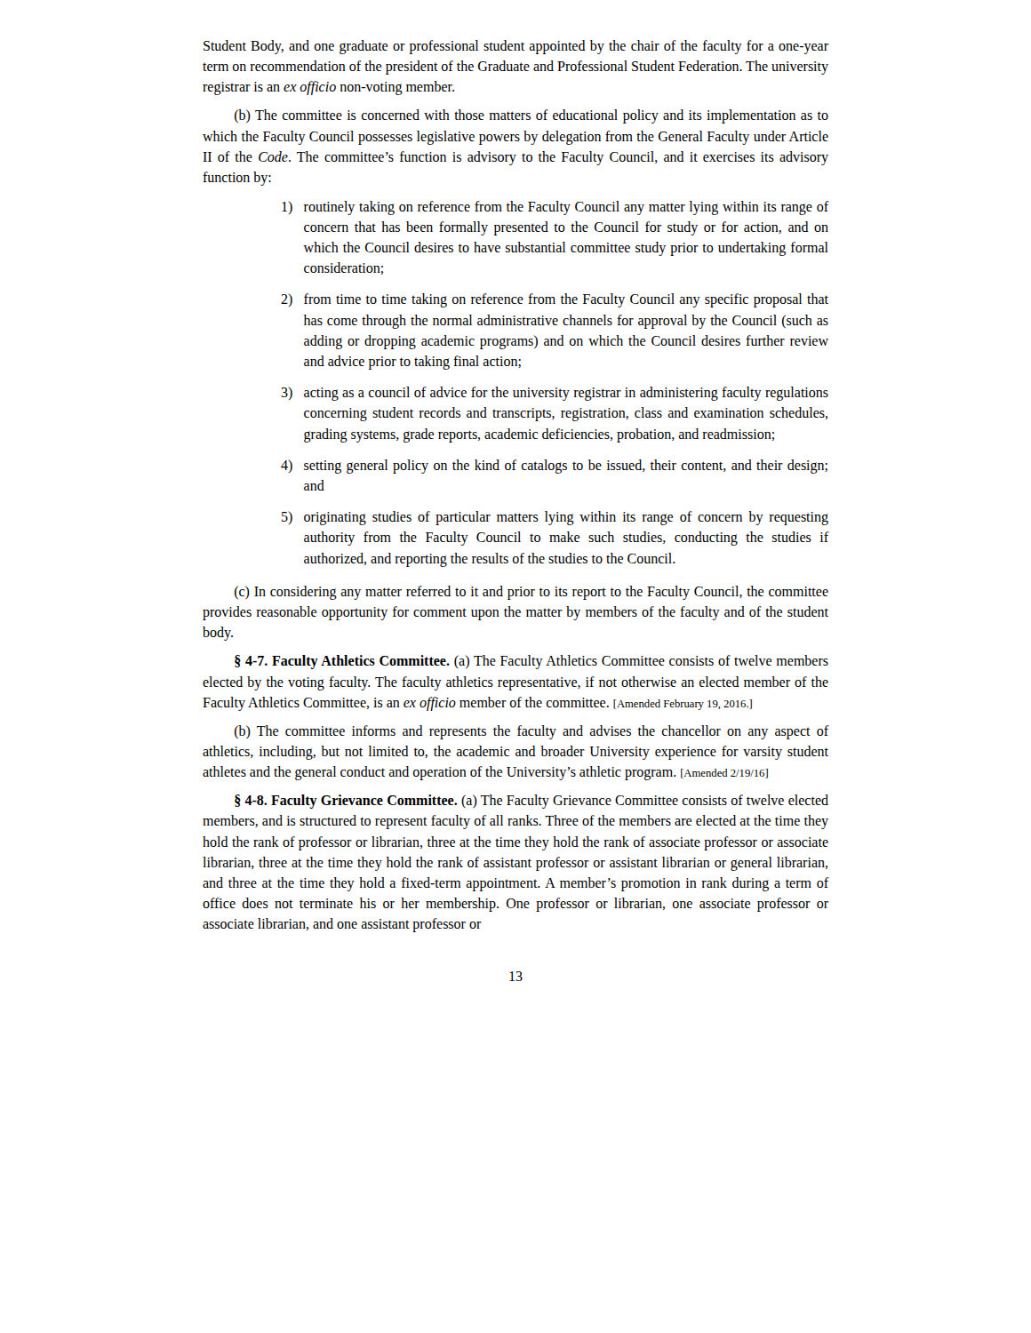Student Body, and one graduate or professional student appointed by the chair of the faculty for a one-year term on recommendation of the president of the Graduate and Professional Student Federation. The university registrar is an ex officio non-voting member.
(b) The committee is concerned with those matters of educational policy and its implementation as to which the Faculty Council possesses legislative powers by delegation from the General Faculty under Article II of the Code. The committee’s function is advisory to the Faculty Council, and it exercises its advisory function by:
routinely taking on reference from the Faculty Council any matter lying within its range of concern that has been formally presented to the Council for study or for action, and on which the Council desires to have substantial committee study prior to undertaking formal consideration;
from time to time taking on reference from the Faculty Council any specific proposal that has come through the normal administrative channels for approval by the Council (such as adding or dropping academic programs) and on which the Council desires further review and advice prior to taking final action;
acting as a council of advice for the university registrar in administering faculty regulations concerning student records and transcripts, registration, class and examination schedules, grading systems, grade reports, academic deficiencies, probation, and readmission;
setting general policy on the kind of catalogs to be issued, their content, and their design; and
originating studies of particular matters lying within its range of concern by requesting authority from the Faculty Council to make such studies, conducting the studies if authorized, and reporting the results of the studies to the Council.
(c) In considering any matter referred to it and prior to its report to the Faculty Council, the committee provides reasonable opportunity for comment upon the matter by members of the faculty and of the student body.
§ 4-7. Faculty Athletics Committee. (a) The Faculty Athletics Committee consists of twelve members elected by the voting faculty. The faculty athletics representative, if not otherwise an elected member of the Faculty Athletics Committee, is an ex officio member of the committee. [Amended February 19, 2016.]
(b) The committee informs and represents the faculty and advises the chancellor on any aspect of athletics, including, but not limited to, the academic and broader University experience for varsity student athletes and the general conduct and operation of the University’s athletic program. [Amended 2/19/16]
§ 4-8. Faculty Grievance Committee. (a) The Faculty Grievance Committee consists of twelve elected members, and is structured to represent faculty of all ranks. Three of the members are elected at the time they hold the rank of professor or librarian, three at the time they hold the rank of associate professor or associate librarian, three at the time they hold the rank of assistant professor or assistant librarian or general librarian, and three at the time they hold a fixed-term appointment. A member’s promotion in rank during a term of office does not terminate his or her membership. One professor or librarian, one associate professor or associate librarian, and one assistant professor or
13